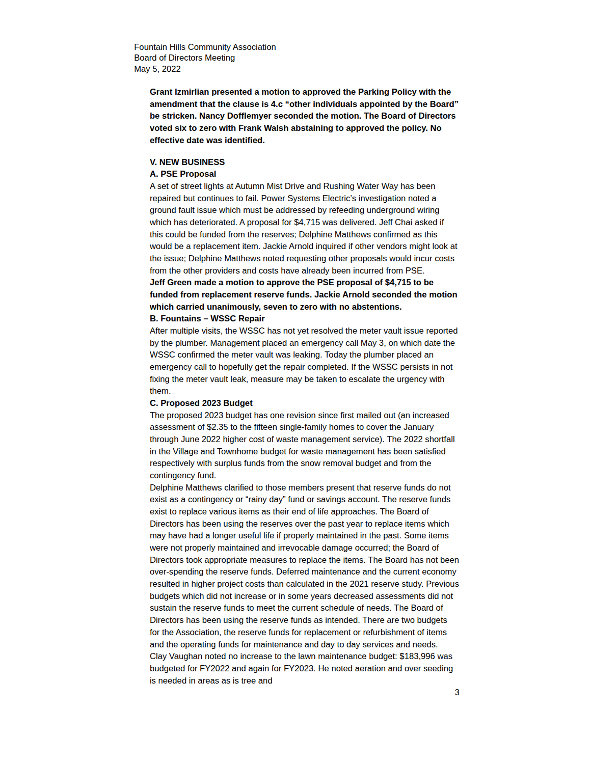Fountain Hills Community Association
Board of Directors Meeting
May 5, 2022
Grant Izmirlian presented a motion to approved the Parking Policy with the amendment that the clause is 4.c “other individuals appointed by the Board” be stricken. Nancy Dofflemyer seconded the motion. The Board of Directors voted six to zero with Frank Walsh abstaining to approved the policy. No effective date was identified.
V. NEW BUSINESS
A. PSE Proposal
A set of street lights at Autumn Mist Drive and Rushing Water Way has been repaired but continues to fail. Power Systems Electric’s investigation noted a ground fault issue which must be addressed by refeeding underground wiring which has deteriorated. A proposal for $4,715 was delivered. Jeff Chai asked if this could be funded from the reserves; Delphine Matthews confirmed as this would be a replacement item. Jackie Arnold inquired if other vendors might look at the issue; Delphine Matthews noted requesting other proposals would incur costs from the other providers and costs have already been incurred from PSE.
Jeff Green made a motion to approve the PSE proposal of $4,715 to be funded from replacement reserve funds. Jackie Arnold seconded the motion which carried unanimously, seven to zero with no abstentions.
B. Fountains – WSSC Repair
After multiple visits, the WSSC has not yet resolved the meter vault issue reported by the plumber. Management placed an emergency call May 3, on which date the WSSC confirmed the meter vault was leaking. Today the plumber placed an emergency call to hopefully get the repair completed. If the WSSC persists in not fixing the meter vault leak, measure may be taken to escalate the urgency with them.
C. Proposed 2023 Budget
The proposed 2023 budget has one revision since first mailed out (an increased assessment of $2.35 to the fifteen single-family homes to cover the January through June 2022 higher cost of waste management service). The 2022 shortfall in the Village and Townhome budget for waste management has been satisfied respectively with surplus funds from the snow removal budget and from the contingency fund.
Delphine Matthews clarified to those members present that reserve funds do not exist as a contingency or “rainy day” fund or savings account. The reserve funds exist to replace various items as their end of life approaches. The Board of Directors has been using the reserves over the past year to replace items which may have had a longer useful life if properly maintained in the past. Some items were not properly maintained and irrevocable damage occurred; the Board of Directors took appropriate measures to replace the items. The Board has not been over-spending the reserve funds. Deferred maintenance and the current economy resulted in higher project costs than calculated in the 2021 reserve study. Previous budgets which did not increase or in some years decreased assessments did not sustain the reserve funds to meet the current schedule of needs. The Board of Directors has been using the reserve funds as intended. There are two budgets for the Association, the reserve funds for replacement or refurbishment of items and the operating funds for maintenance and day to day services and needs.
Clay Vaughan noted no increase to the lawn maintenance budget: $183,996 was budgeted for FY2022 and again for FY2023. He noted aeration and over seeding is needed in areas as is tree and
3